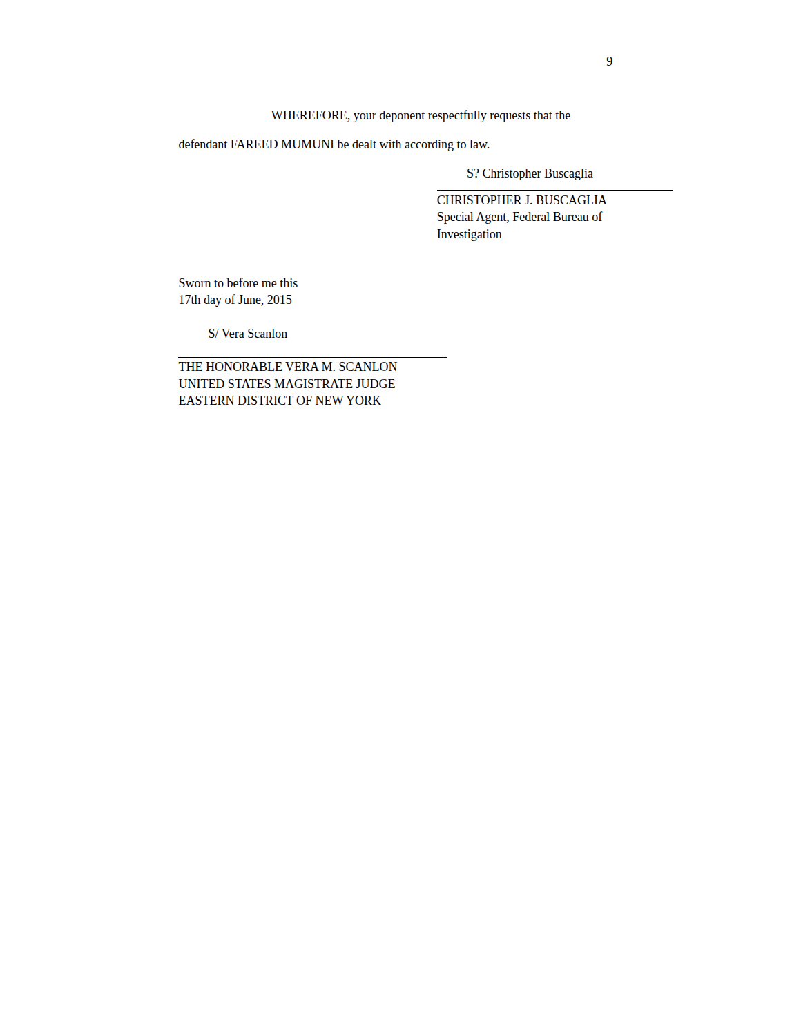9
WHEREFORE, your deponent respectfully requests that the defendant FAREED MUMUNI be dealt with according to law.
S? Christopher Buscaglia
CHRISTOPHER J. BUSCAGLIA
Special Agent, Federal Bureau of Investigation
Sworn to before me this
17th day of June, 2015
S/ Vera Scanlon
THE HONORABLE VERA M. SCANLON
UNITED STATES MAGISTRATE JUDGE
EASTERN DISTRICT OF NEW YORK